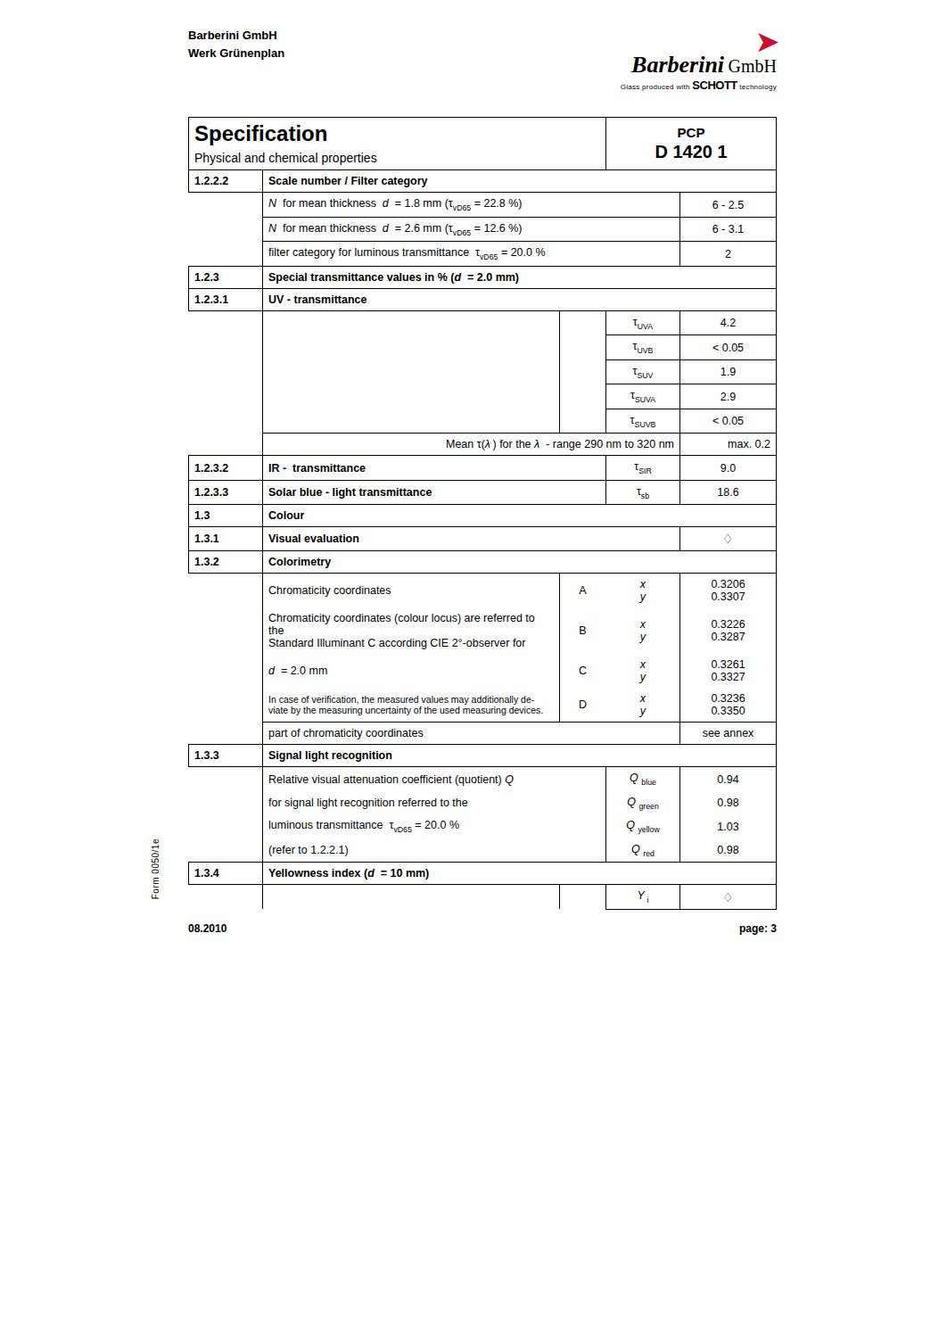Form 0050/1e
Barberini GmbH
Werk Grünenplan
➤ Barberini GmbH
Glass produced with SCHOTT technology
| Specification Physical and chemical properties | PCP D 1420 1 |
| 1.2.2.2 | Scale number / Filter category |
| | N for mean thickness d = 1.8 mm (τ vD65 = 22.8 %) | 6 - 2.5 |
| | N for mean thickness d = 2.6 mm (τ vD65 = 12.6 %) | 6 - 3.1 |
| | filter category for luminous transmittance τ vD65 = 20.0 % | 2 |
| 1.2.3 | Special transmittance values in % ( d = 2.0 mm) |
| 1.2.3.1 | UV - transmittance |
| | | | τ UVA | 4.2 |
| | | | τ UVB | < 0.05 |
| | | | τ SUV | 1.9 |
| | | | τ SUVA | 2.9 |
| | | | τ SUVB | < 0.05 |
| | Mean τ( λ ) for the λ - range 290 nm to 320 nm | max. 0.2 |
| 1.2.3.2 | IR - transmittance | τ SIR | 9.0 |
| 1.2.3.3 | Solar blue - light transmittance | τ sb | 18.6 |
| 1.3 | Colour |
| 1.3.1 | Visual evaluation | ♢ |
| 1.3.2 | Colorimetry |
| | Chromaticity coordinates | A | x y | 0.3206 0.3307 |
| | Chromaticity coordinates (colour locus) are referred to the Standard Illuminant C according CIE 2°-observer for | B | x y | 0.3226 0.3287 |
| | d = 2.0 mm | C | x y | 0.3261 0.3327 |
| | In case of verification, the measured values may additionally de- viate by the measuring uncertainty of the used measuring devices. | D | x y | 0.3236 0.3350 |
| | part of chromaticity coordinates | see annex |
| 1.3.3 | Signal light recognition |
| | Relative visual attenuation coefficient (quotient) Q | Q blue | 0.94 |
| | for signal light recognition referred to the | Q green | 0.98 |
| | luminous transmittance τ vD65 = 20.0 % | Q yellow | 1.03 |
| | (refer to 1.2.2.1) | Q red | 0.98 |
| 1.3.4 | Yellowness index ( d = 10 mm) |
| | | | Y i | ♢ |
08.2010
page: 3